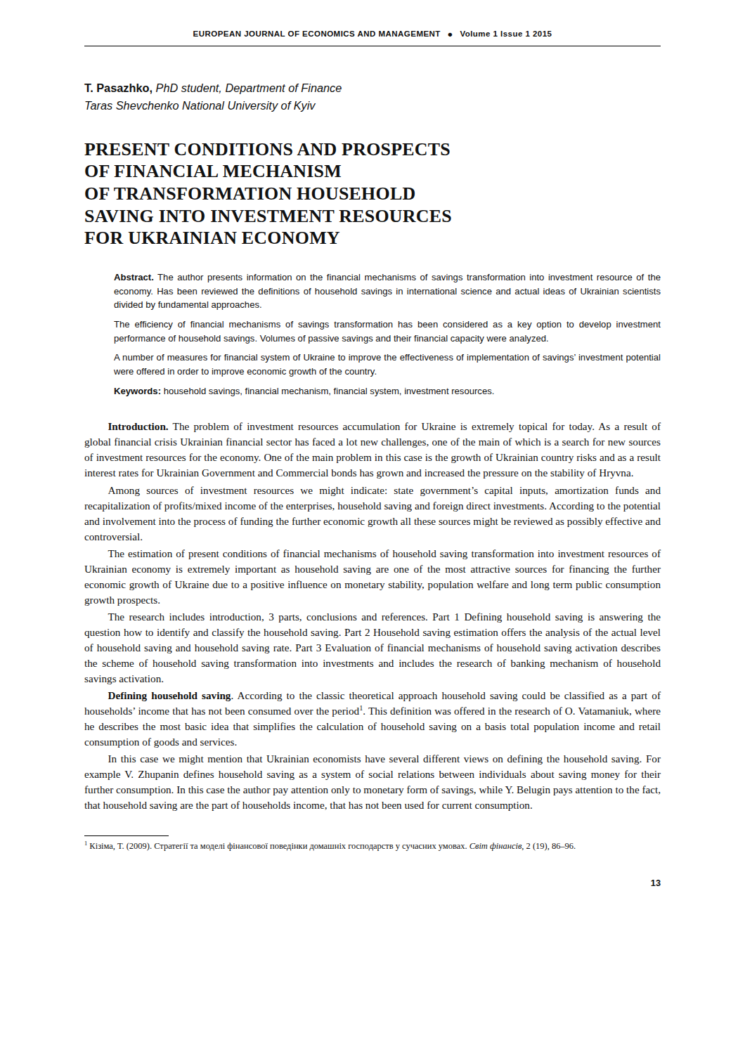EUROPEAN JOURNAL OF ECONOMICS AND MANAGEMENT ● Volume 1 Issue 1 2015
T. Pasazhko, PhD student, Department of Finance
Taras Shevchenko National University of Kyiv
PRESENT CONDITIONS AND PROSPECTS
OF FINANCIAL MECHANISM
OF TRANSFORMATION HOUSEHOLD
SAVING INTO INVESTMENT RESOURCES
FOR UKRAINIAN ECONOMY
Abstract. The author presents information on the financial mechanisms of savings transformation into investment resource of the economy. Has been reviewed the definitions of household savings in international science and actual ideas of Ukrainian scientists divided by fundamental approaches.
The efficiency of financial mechanisms of savings transformation has been considered as a key option to develop investment performance of household savings. Volumes of passive savings and their financial capacity were analyzed.
A number of measures for financial system of Ukraine to improve the effectiveness of implementation of savings’ investment potential were offered in order to improve economic growth of the country.
Keywords: household savings, financial mechanism, financial system, investment resources.
Introduction. The problem of investment resources accumulation for Ukraine is extremely topical for today. As a result of global financial crisis Ukrainian financial sector has faced a lot new challenges, one of the main of which is a search for new sources of investment resources for the economy. One of the main problem in this case is the growth of Ukrainian country risks and as a result interest rates for Ukrainian Government and Commercial bonds has grown and increased the pressure on the stability of Hryvna.
Among sources of investment resources we might indicate: state government’s capital inputs, amortization funds and recapitalization of profits/mixed income of the enterprises, household saving and foreign direct investments. According to the potential and involvement into the process of funding the further economic growth all these sources might be reviewed as possibly effective and controversial.
The estimation of present conditions of financial mechanisms of household saving transformation into investment resources of Ukrainian economy is extremely important as household saving are one of the most attractive sources for financing the further economic growth of Ukraine due to a positive influence on monetary stability, population welfare and long term public consumption growth prospects.
The research includes introduction, 3 parts, conclusions and references. Part 1 Defining household saving is answering the question how to identify and classify the household saving. Part 2 Household saving estimation offers the analysis of the actual level of household saving and household saving rate. Part 3 Evaluation of financial mechanisms of household saving activation describes the scheme of household saving transformation into investments and includes the research of banking mechanism of household savings activation.
Defining household saving. According to the classic theoretical approach household saving could be classified as a part of households’ income that has not been consumed over the period1. This definition was offered in the research of O. Vatamaniuk, where he describes the most basic idea that simplifies the calculation of household saving on a basis total population income and retail consumption of goods and services.
In this case we might mention that Ukrainian economists have several different views on defining the household saving. For example V. Zhupanin defines household saving as a system of social relations between individuals about saving money for their further consumption. In this case the author pay attention only to monetary form of savings, while Y. Belugin pays attention to the fact, that household saving are the part of households income, that has not been used for current consumption.
1 Кізіма, Т. (2009). Стратегії та моделі фінансової поведінки домашніх господарств у сучасних умовах. Світ фінансів, 2 (19), 86–96.
13